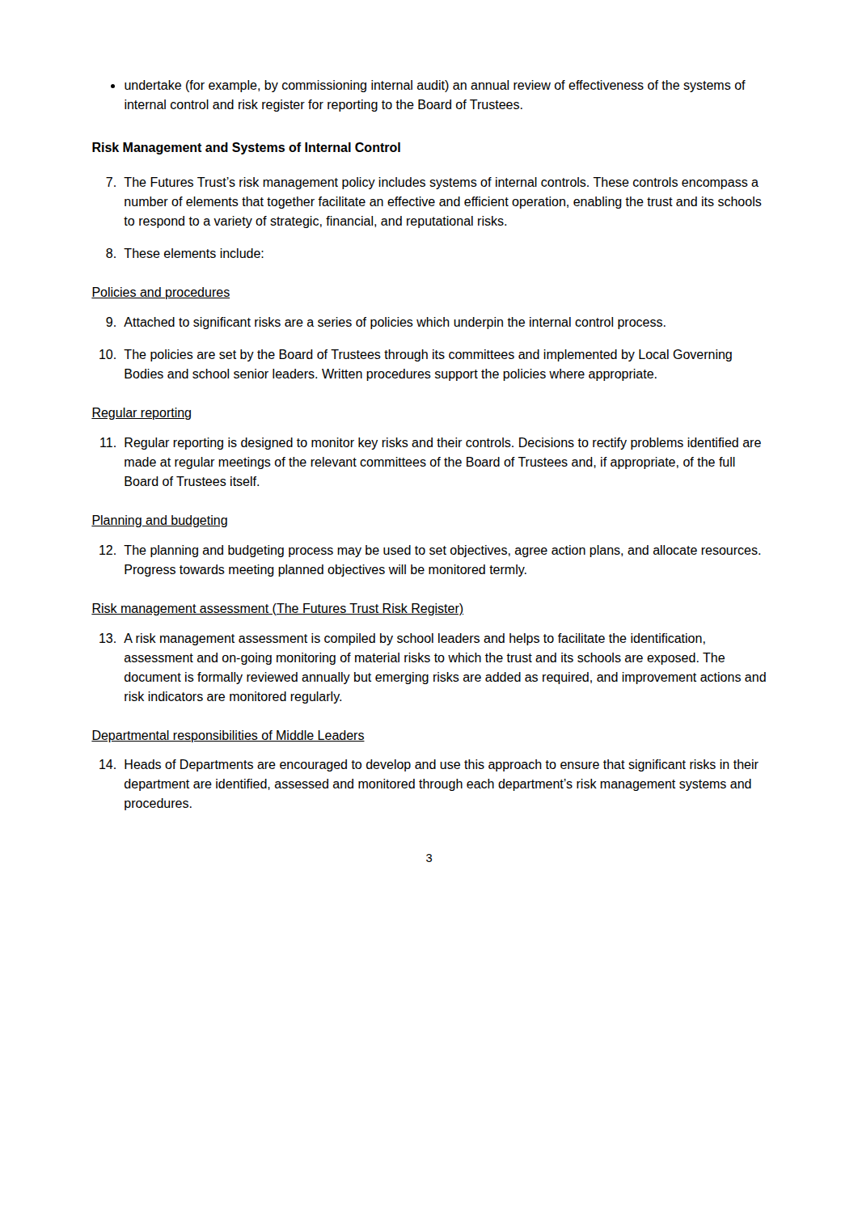undertake (for example, by commissioning internal audit) an annual review of effectiveness of the systems of internal control and risk register for reporting to the Board of Trustees.
Risk Management and Systems of Internal Control
The Futures Trust’s risk management policy includes systems of internal controls. These controls encompass a number of elements that together facilitate an effective and efficient operation, enabling the trust and its schools to respond to a variety of strategic, financial, and reputational risks.
These elements include:
Policies and procedures
Attached to significant risks are a series of policies which underpin the internal control process.
The policies are set by the Board of Trustees through its committees and implemented by Local Governing Bodies and school senior leaders. Written procedures support the policies where appropriate.
Regular reporting
Regular reporting is designed to monitor key risks and their controls. Decisions to rectify problems identified are made at regular meetings of the relevant committees of the Board of Trustees and, if appropriate, of the full Board of Trustees itself.
Planning and budgeting
The planning and budgeting process may be used to set objectives, agree action plans, and allocate resources. Progress towards meeting planned objectives will be monitored termly.
Risk management assessment (The Futures Trust Risk Register)
A risk management assessment is compiled by school leaders and helps to facilitate the identification, assessment and on-going monitoring of material risks to which the trust and its schools are exposed. The document is formally reviewed annually but emerging risks are added as required, and improvement actions and risk indicators are monitored regularly.
Departmental responsibilities of Middle Leaders
Heads of Departments are encouraged to develop and use this approach to ensure that significant risks in their department are identified, assessed and monitored through each department’s risk management systems and procedures.
3